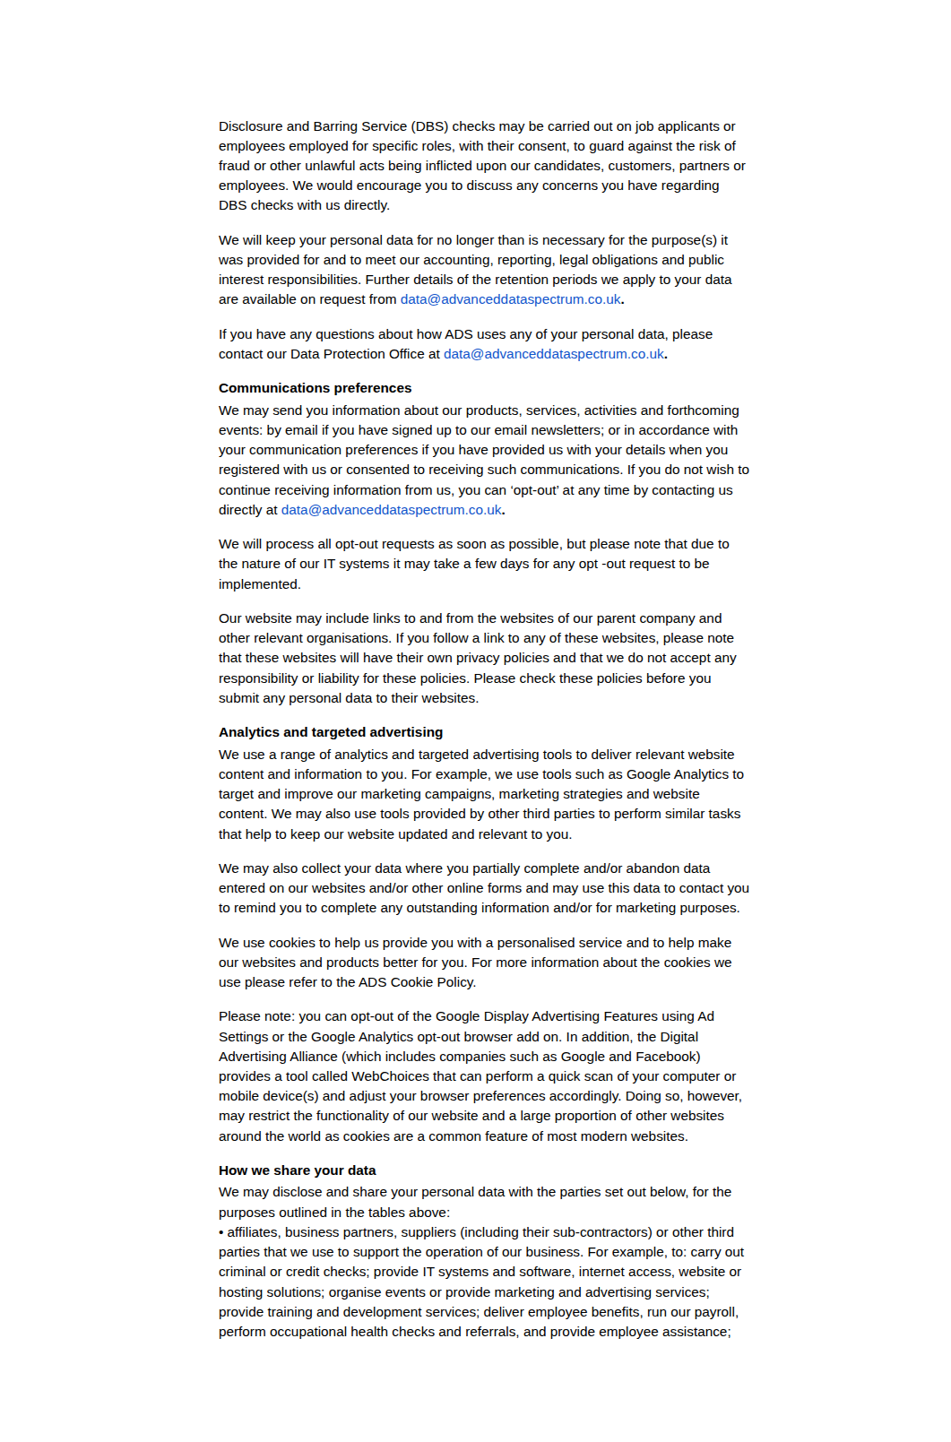Disclosure and Barring Service (DBS) checks may be carried out on job applicants or employees employed for specific roles, with their consent, to guard against the risk of fraud or other unlawful acts being inflicted upon our candidates, customers, partners or employees. We would encourage you to discuss any concerns you have regarding DBS checks with us directly.
We will keep your personal data for no longer than is necessary for the purpose(s) it was provided for and to meet our accounting, reporting, legal obligations and public interest responsibilities. Further details of the retention periods we apply to your data are available on request from data@advanceddataspectrum.co.uk.
If you have any questions about how ADS uses any of your personal data, please contact our Data Protection Office at data@advanceddataspectrum.co.uk.
Communications preferences
We may send you information about our products, services, activities and forthcoming events: by email if you have signed up to our email newsletters; or in accordance with your communication preferences if you have provided us with your details when you registered with us or consented to receiving such communications. If you do not wish to continue receiving information from us, you can ‘opt-out’ at any time by contacting us directly at data@advanceddataspectrum.co.uk.
We will process all opt-out requests as soon as possible, but please note that due to the nature of our IT systems it may take a few days for any opt -out request to be implemented.
Our website may include links to and from the websites of our parent company and other relevant organisations. If you follow a link to any of these websites, please note that these websites will have their own privacy policies and that we do not accept any responsibility or liability for these policies. Please check these policies before you submit any personal data to their websites.
Analytics and targeted advertising
We use a range of analytics and targeted advertising tools to deliver relevant website content and information to you. For example, we use tools such as Google Analytics to target and improve our marketing campaigns, marketing strategies and website content. We may also use tools provided by other third parties to perform similar tasks that help to keep our website updated and relevant to you.
We may also collect your data where you partially complete and/or abandon data entered on our websites and/or other online forms and may use this data to contact you to remind you to complete any outstanding information and/or for marketing purposes.
We use cookies to help us provide you with a personalised service and to help make our websites and products better for you. For more information about the cookies we use please refer to the ADS Cookie Policy.
Please note: you can opt-out of the Google Display Advertising Features using Ad Settings or the Google Analytics opt-out browser add on. In addition, the Digital Advertising Alliance (which includes companies such as Google and Facebook) provides a tool called WebChoices that can perform a quick scan of your computer or mobile device(s) and adjust your browser preferences accordingly. Doing so, however, may restrict the functionality of our website and a large proportion of other websites around the world as cookies are a common feature of most modern websites.
How we share your data
We may disclose and share your personal data with the parties set out below, for the purposes outlined in the tables above:
• affiliates, business partners, suppliers (including their sub-contractors) or other third parties that we use to support the operation of our business. For example, to: carry out criminal or credit checks; provide IT systems and software, internet access, website or hosting solutions; organise events or provide marketing and advertising services; provide training and development services; deliver employee benefits, run our payroll, perform occupational health checks and referrals, and provide employee assistance;